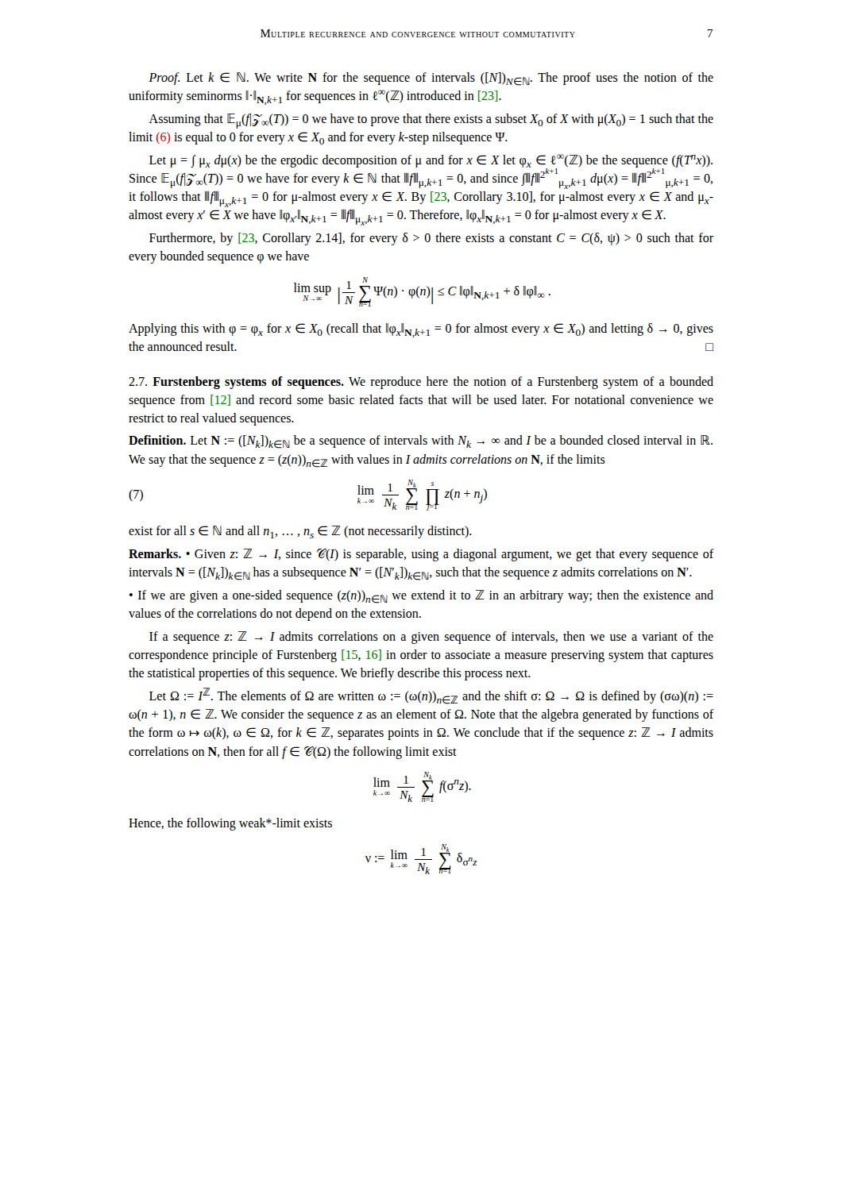Multiple recurrence and convergence without commutativity 7
Proof. Let k ∈ ℕ. We write N for the sequence of intervals ([N])N∈ℕ. The proof uses the notion of the uniformity seminorms ‖·‖N,k+1 for sequences in ℓ∞(ℤ) introduced in [23].
Assuming that 𝔼μ(f|𝒵∞(T)) = 0 we have to prove that there exists a subset X0 of X with μ(X0) = 1 such that the limit (6) is equal to 0 for every x ∈ X0 and for every k-step nilsequence Ψ.
Let μ = ∫ μx dμ(x) be the ergodic decomposition of μ and for x ∈ X let φx ∈ ℓ∞(ℤ) be the sequence (f(Tnx)). Since 𝔼μ(f|𝒵∞(T)) = 0 we have for every k ∈ ℕ that ⦀f⦀μ,k+1 = 0, and since ∫⦀f⦀2k+1μx,k+1 dμ(x) = ⦀f⦀2k+1μ,k+1 = 0, it follows that ⦀f⦀μx,k+1 = 0 for μ-almost every x ∈ X. By [23, Corollary 3.10], for μ-almost every x ∈ X and μx-almost every x′ ∈ X we have ‖φx′‖N,k+1 = ⦀f⦀μx,k+1 = 0. Therefore, ‖φx‖N,k+1 = 0 for μ-almost every x ∈ X.
Furthermore, by [23, Corollary 2.14], for every δ > 0 there exists a constant C = C(δ, ψ) > 0 such that for every bounded sequence φ we have
lim sup N→∞ |1 N N∑n=1 Ψ(n) · φ(n)| ≤ C ‖φ‖N,k+1 + δ ‖φ‖∞ .
Applying this with φ = φx for x ∈ X0 (recall that ‖φx‖N,k+1 = 0 for almost every x ∈ X0) and letting δ → 0, gives the announced result. □
2.7. Furstenberg systems of sequences. We reproduce here the notion of a Furstenberg system of a bounded sequence from [12] and record some basic related facts that will be used later. For notational convenience we restrict to real valued sequences.
Definition. Let N := ([Nk])k∈ℕ be a sequence of intervals with Nk → ∞ and I be a bounded closed interval in ℝ. We say that the sequence z = (z(n))n∈ℤ with values in I admits correlations on N, if the limits
(7) lim k→∞ 1 Nk Nk∑n=1 s∏j=1 z(n + nj)
exist for all s ∈ ℕ and all n1, … , ns ∈ ℤ (not necessarily distinct).
Remarks. • Given z: ℤ → I, since 𝒞(I) is separable, using a diagonal argument, we get that every sequence of intervals N = ([Nk])k∈ℕ has a subsequence N′ = ([N′k])k∈ℕ, such that the sequence z admits correlations on N′.
• If we are given a one-sided sequence (z(n))n∈ℕ we extend it to ℤ in an arbitrary way; then the existence and values of the correlations do not depend on the extension.
If a sequence z: ℤ → I admits correlations on a given sequence of intervals, then we use a variant of the correspondence principle of Furstenberg [15, 16] in order to associate a measure preserving system that captures the statistical properties of this sequence. We briefly describe this process next.
Let Ω := Iℤ. The elements of Ω are written ω := (ω(n))n∈ℤ and the shift σ: Ω → Ω is defined by (σω)(n) := ω(n + 1), n ∈ ℤ. We consider the sequence z as an element of Ω. Note that the algebra generated by functions of the form ω ↦ ω(k), ω ∈ Ω, for k ∈ ℤ, separates points in Ω. We conclude that if the sequence z: ℤ → I admits correlations on N, then for all f ∈ 𝒞(Ω) the following limit exist
lim k→∞ 1 Nk Nk∑n=1 f(σnz).
Hence, the following weak*-limit exists
ν := lim k→∞ 1 Nk Nk∑n=1 δσnz